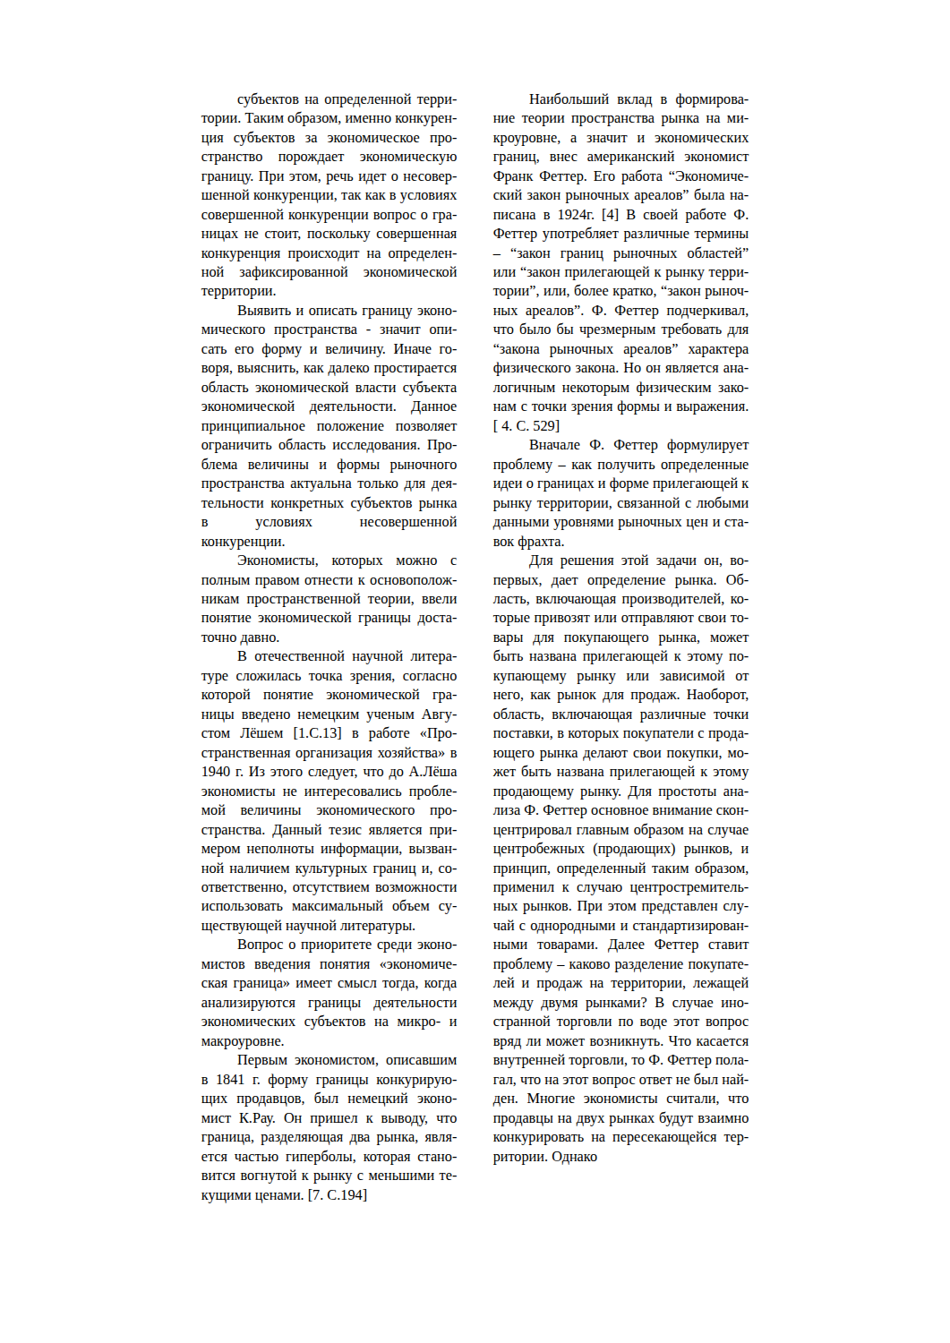субъектов на определенной территории. Таким образом, именно конкуренция субъектов за экономическое пространство порождает экономическую границу. При этом, речь идет о несовершенной конкуренции, так как в условиях совершенной конкуренции вопрос о границах не стоит, поскольку совершенная конкуренция происходит на определенной зафиксированной экономической территории.
Выявить и описать границу экономического пространства - значит описать его форму и величину. Иначе говоря, выяснить, как далеко простирается область экономической власти субъекта экономической деятельности. Данное принципиальное положение позволяет ограничить область исследования. Проблема величины и формы рыночного пространства актуальна только для деятельности конкретных субъектов рынка в условиях несовершенной конкуренции.
Экономисты, которых можно с полным правом отнести к основоположникам пространственной теории, ввели понятие экономической границы достаточно давно.
В отечественной научной литературе сложилась точка зрения, согласно которой понятие экономической границы введено немецким ученым Августом Лёшем [1.С.13] в работе «Пространственная организация хозяйства» в 1940 г. Из этого следует, что до А.Лёша экономисты не интересовались проблемой величины экономического пространства. Данный тезис является примером неполноты информации, вызванной наличием культурных границ и, соответственно, отсутствием возможности использовать максимальный объем существующей научной литературы.
Вопрос о приоритете среди экономистов введения понятия «экономическая граница» имеет смысл тогда, когда анализируются границы деятельности экономических субъектов на микро- и макроуровне.
Первым экономистом, описавшим в 1841 г. форму границы конкурирующих продавцов, был немецкий экономист К.Рау. Он пришел к выводу, что граница, разделяющая два рынка, является частью гиперболы, которая становится вогнутой к рынку с меньшими текущими ценами. [7. С.194]
Наибольший вклад в формирование теории пространства рынка на микроуровне, а значит и экономических границ, внес американский экономист Франк Феттер. Его работа “Экономический закон рыночных ареалов” была написана в 1924г. [4] В своей работе Ф. Феттер употребляет различные термины – “закон границ рыночных областей” или “закон прилегающей к рынку территории”, или, более кратко, “закон рыночных ареалов”. Ф. Феттер подчеркивал, что было бы чрезмерным требовать для “закона рыночных ареалов” характера физического закона. Но он является аналогичным некоторым физическим законам с точки зрения формы и выражения.[ 4. С. 529]
Вначале Ф. Феттер формулирует проблему – как получить определенные идеи о границах и форме прилегающей к рынку территории, связанной с любыми данными уровнями рыночных цен и ставок фрахта.
Для решения этой задачи он, во-первых, дает определение рынка. Область, включающая производителей, которые привозят или отправляют свои товары для покупающего рынка, может быть названа прилегающей к этому покупающему рынку или зависимой от него, как рынок для продаж. Наоборот, область, включающая различные точки поставки, в которых покупатели с продающего рынка делают свои покупки, может быть названа прилегающей к этому продающему рынку. Для простоты анализа Ф. Феттер основное внимание сконцентрировал главным образом на случае центробежных (продающих) рынков, и принцип, определенный таким образом, применил к случаю центростремительных рынков. При этом представлен случай с однородными и стандартизированными товарами. Далее Феттер ставит проблему – каково разделение покупателей и продаж на территории, лежащей между двумя рынками? В случае иностранной торговли по воде этот вопрос вряд ли может возникнуть. Что касается внутренней торговли, то Ф. Феттер полагал, что на этот вопрос ответ не был найден. Многие экономисты считали, что продавцы на двух рынках будут взаимно конкурировать на пересекающейся территории. Однако